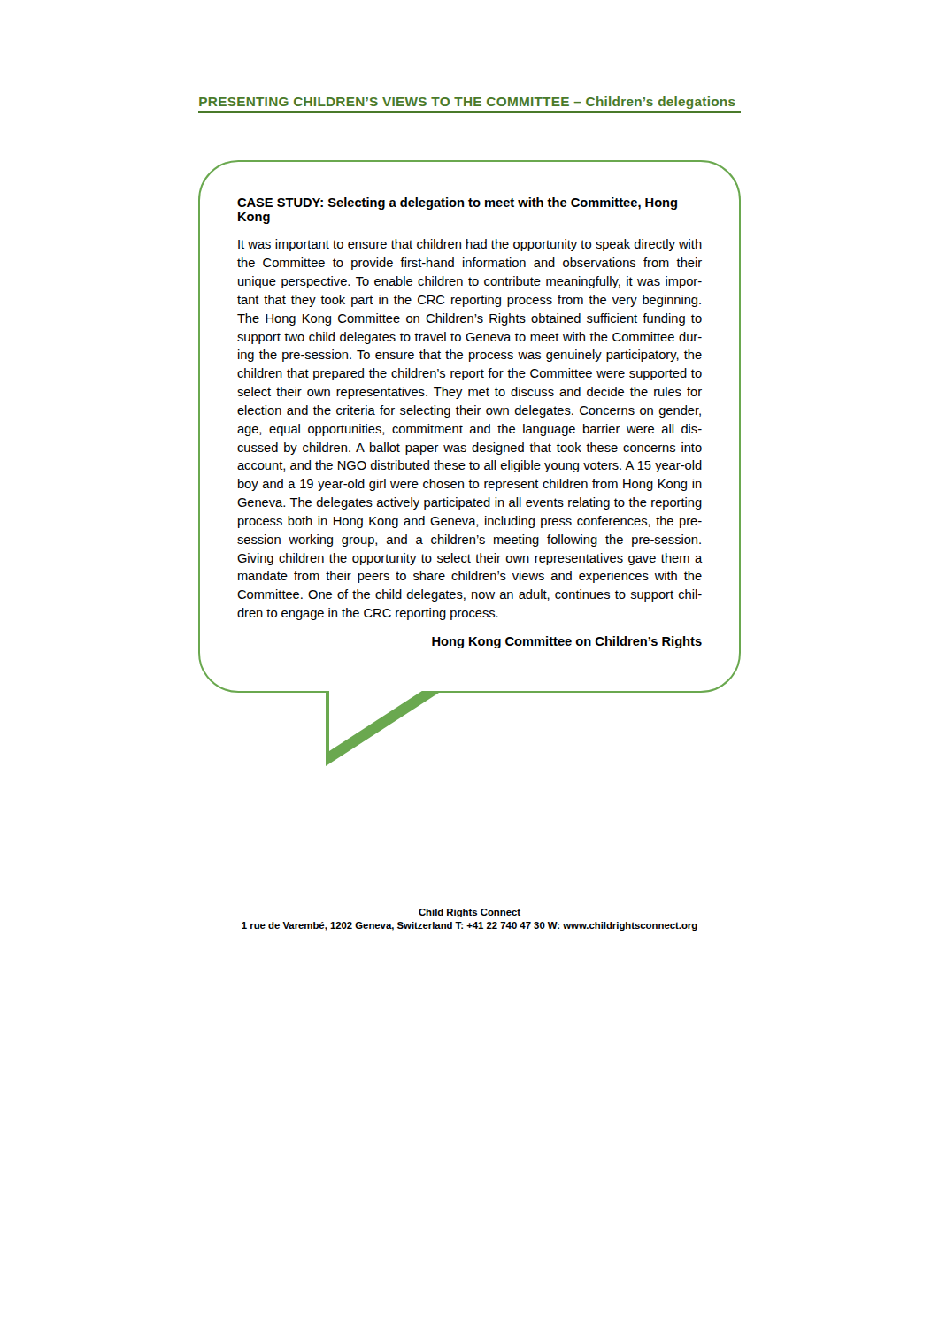PRESENTING CHILDREN’S VIEWS TO THE COMMITTEE – Children’s delegations
CASE STUDY: Selecting a delegation to meet with the Committee, Hong Kong
It was important to ensure that children had the opportunity to speak directly with the Committee to provide first-hand information and observations from their unique perspective. To enable children to contribute meaningfully, it was important that they took part in the CRC reporting process from the very beginning. The Hong Kong Committee on Children’s Rights obtained sufficient funding to support two child delegates to travel to Geneva to meet with the Committee during the pre-session. To ensure that the process was genuinely participatory, the children that prepared the children’s report for the Committee were supported to select their own representatives. They met to discuss and decide the rules for election and the criteria for selecting their own delegates. Concerns on gender, age, equal opportunities, commitment and the language barrier were all discussed by children. A ballot paper was designed that took these concerns into account, and the NGO distributed these to all eligible young voters. A 15 year-old boy and a 19 year-old girl were chosen to represent children from Hong Kong in Geneva. The delegates actively participated in all events relating to the reporting process both in Hong Kong and Geneva, including press conferences, the pre-session working group, and a children’s meeting following the pre-session. Giving children the opportunity to select their own representatives gave them a mandate from their peers to share children’s views and experiences with the Committee. One of the child delegates, now an adult, continues to support children to engage in the CRC reporting process.
Hong Kong Committee on Children’s Rights
Child Rights Connect
1 rue de Varembé, 1202 Geneva, Switzerland T: +41 22 740 47 30 W: www.childrightsconnect.org